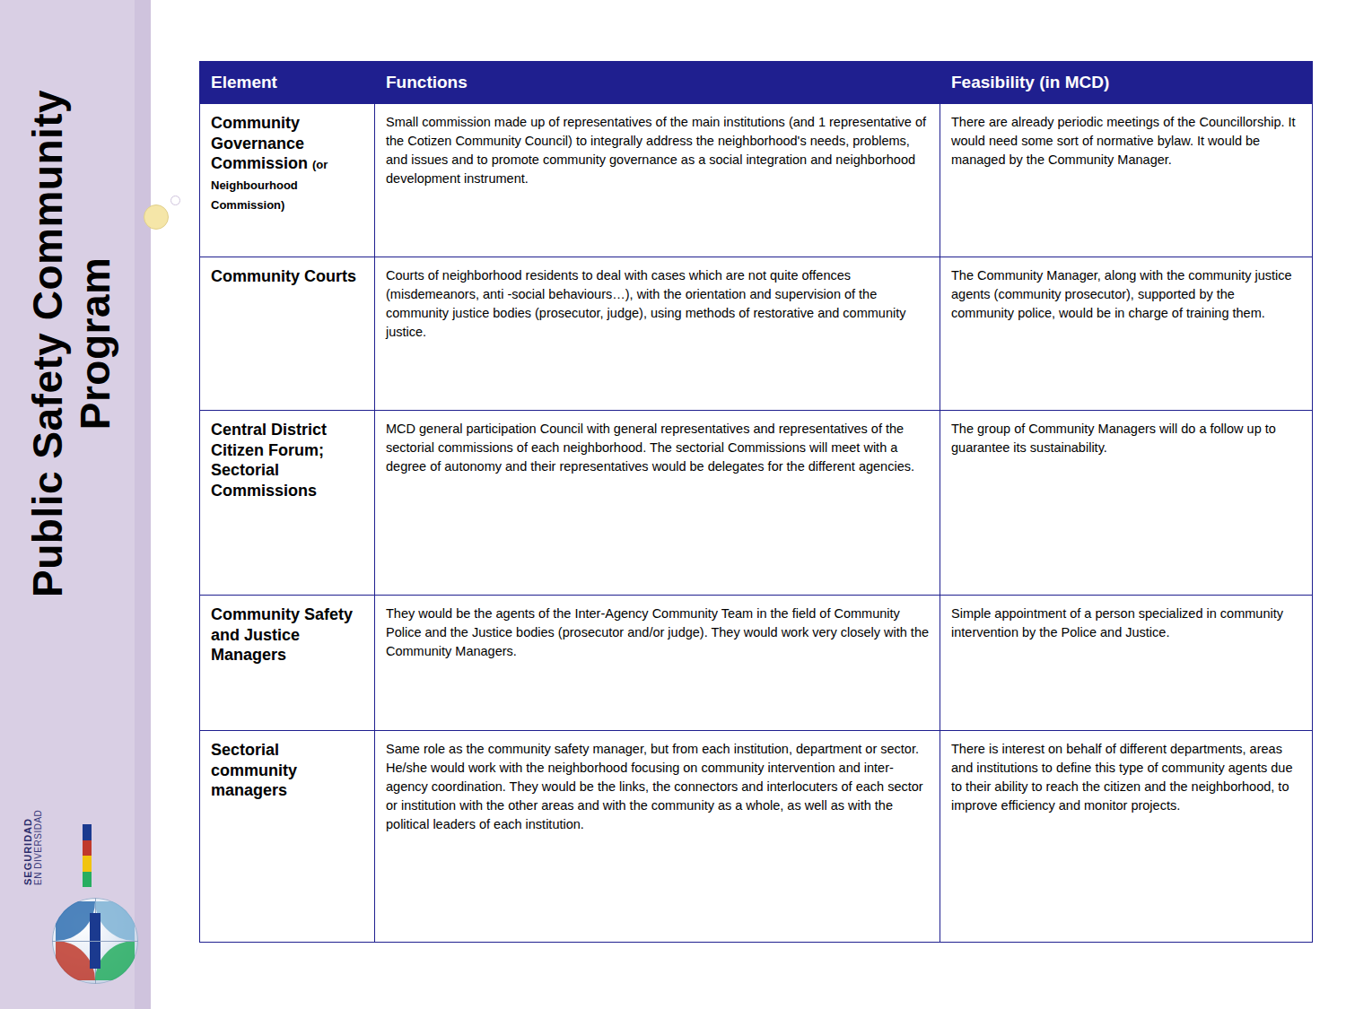Public Safety Community
Program
SEGURIDADEN DIVERSIDAD
| Element | Functions | Feasibility (in MCD) |
| --- | --- | --- |
| Community Governance Commission (or Neighbourhood Commission) | Small commission made up of representatives of the main institutions (and 1 representative of the Cotizen Community Council) to integrally address the neighborhood's needs, problems, and issues and to promote community governance as a social integration and neighborhood development instrument. | There are already periodic meetings of the Councillorship. It would need some sort of normative bylaw. It would be managed by the Community Manager. |
| Community Courts | Courts of neighborhood residents to deal with cases which are not quite offences (misdemeanors, anti -social behaviours…), with the orientation and supervision of the community justice bodies (prosecutor, judge), using methods of restorative and community justice. | The Community Manager, along with the community justice agents (community prosecutor), supported by the community police, would be in charge of training them. |
| Central District Citizen Forum; Sectorial Commissions | MCD general participation Council with general representatives and representatives of the sectorial commissions of each neighborhood. The sectorial Commissions will meet with a degree of autonomy and their representatives would be delegates for the different agencies. | The group of Community Managers will do a follow up to guarantee its sustainability. |
| Community Safety and Justice Managers | They would be the agents of the Inter-Agency Community Team in the field of Community Police and the Justice bodies (prosecutor and/or judge). They would work very closely with the Community Managers. | Simple appointment of a person specialized in community intervention by the Police and Justice. |
| Sectorial community managers | Same role as the community safety manager, but from each institution, department or sector. He/she would work with the neighborhood focusing on community intervention and inter-agency coordination. They would be the links, the connectors and interlocuters of each sector or institution with the other areas and with the community as a whole, as well as with the political leaders of each institution. | There is interest on behalf of different departments, areas and institutions to define this type of community agents due to their ability to reach the citizen and the neighborhood, to improve efficiency and monitor projects. |